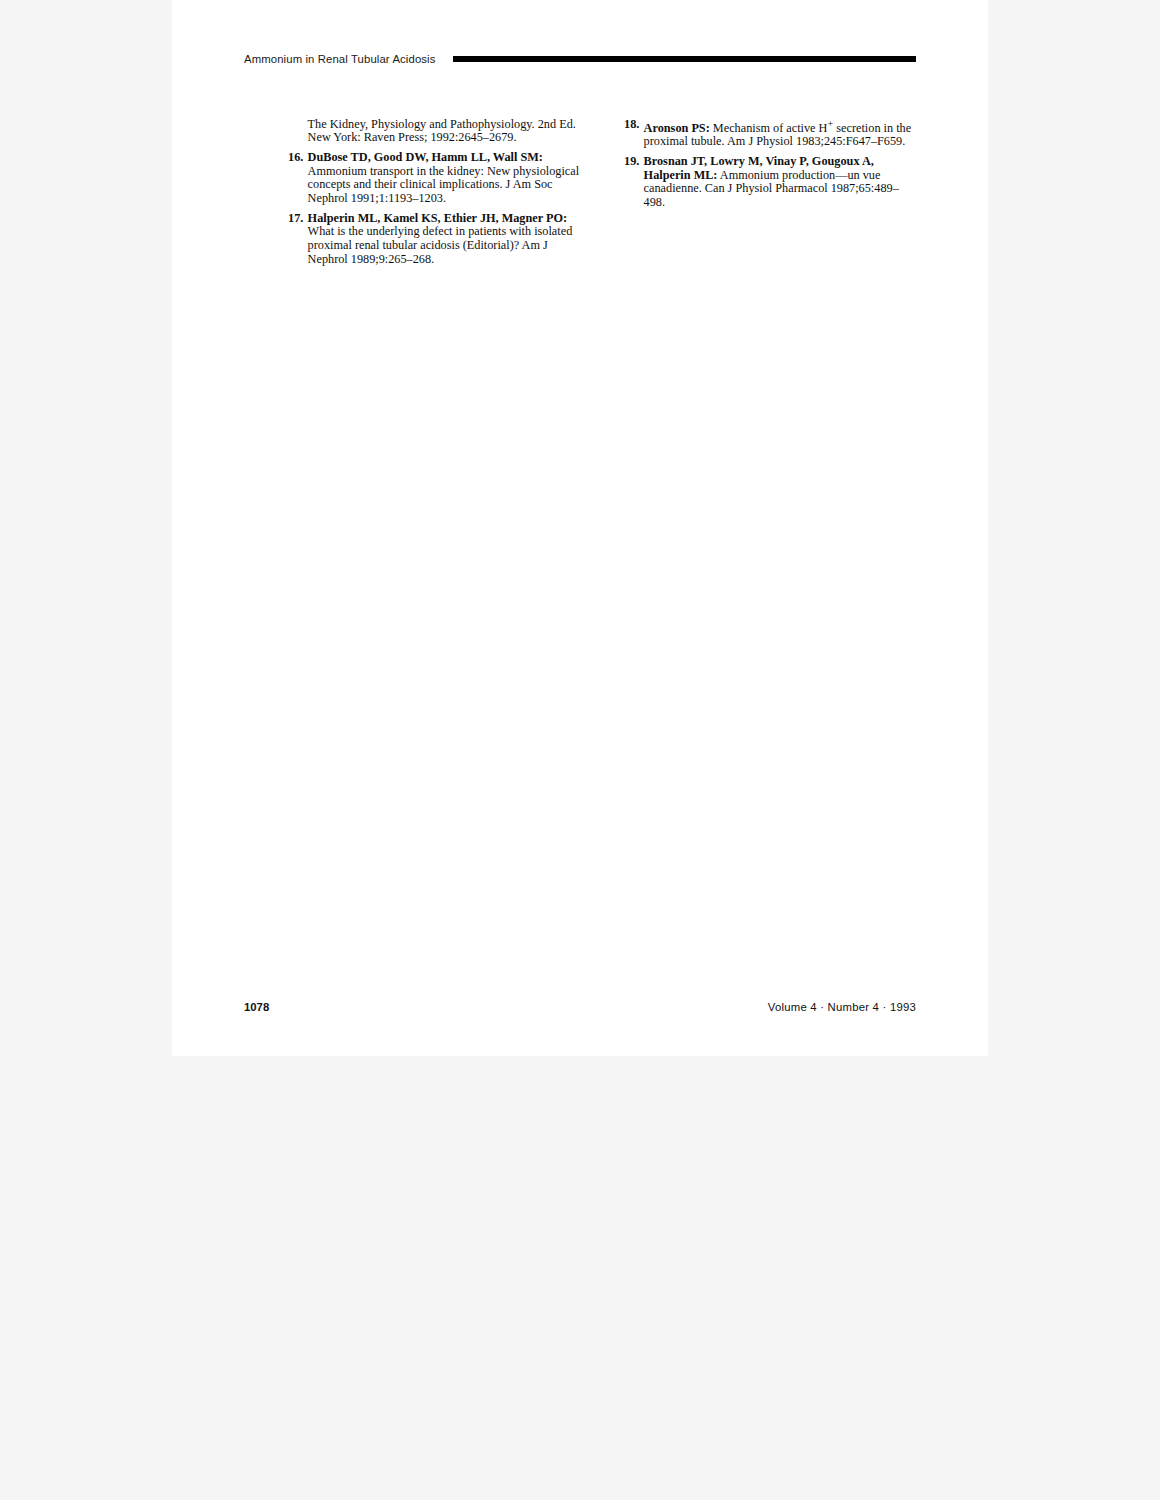Ammonium in Renal Tubular Acidosis
The Kidney, Physiology and Pathophysiology. 2nd Ed. New York: Raven Press; 1992:2645–2679.
16. DuBose TD, Good DW, Hamm LL, Wall SM: Ammonium transport in the kidney: New physiological concepts and their clinical implications. J Am Soc Nephrol 1991;1:1193–1203.
17. Halperin ML, Kamel KS, Ethier JH, Magner PO: What is the underlying defect in patients with isolated proximal renal tubular acidosis (Editorial)? Am J Nephrol 1989;9:265–268.
18. Aronson PS: Mechanism of active H+ secretion in the proximal tubule. Am J Physiol 1983;245:F647–F659.
19. Brosnan JT, Lowry M, Vinay P, Gougoux A, Halperin ML: Ammonium production—un vue canadienne. Can J Physiol Pharmacol 1987;65:489–498.
1078 Volume 4 · Number 4 · 1993